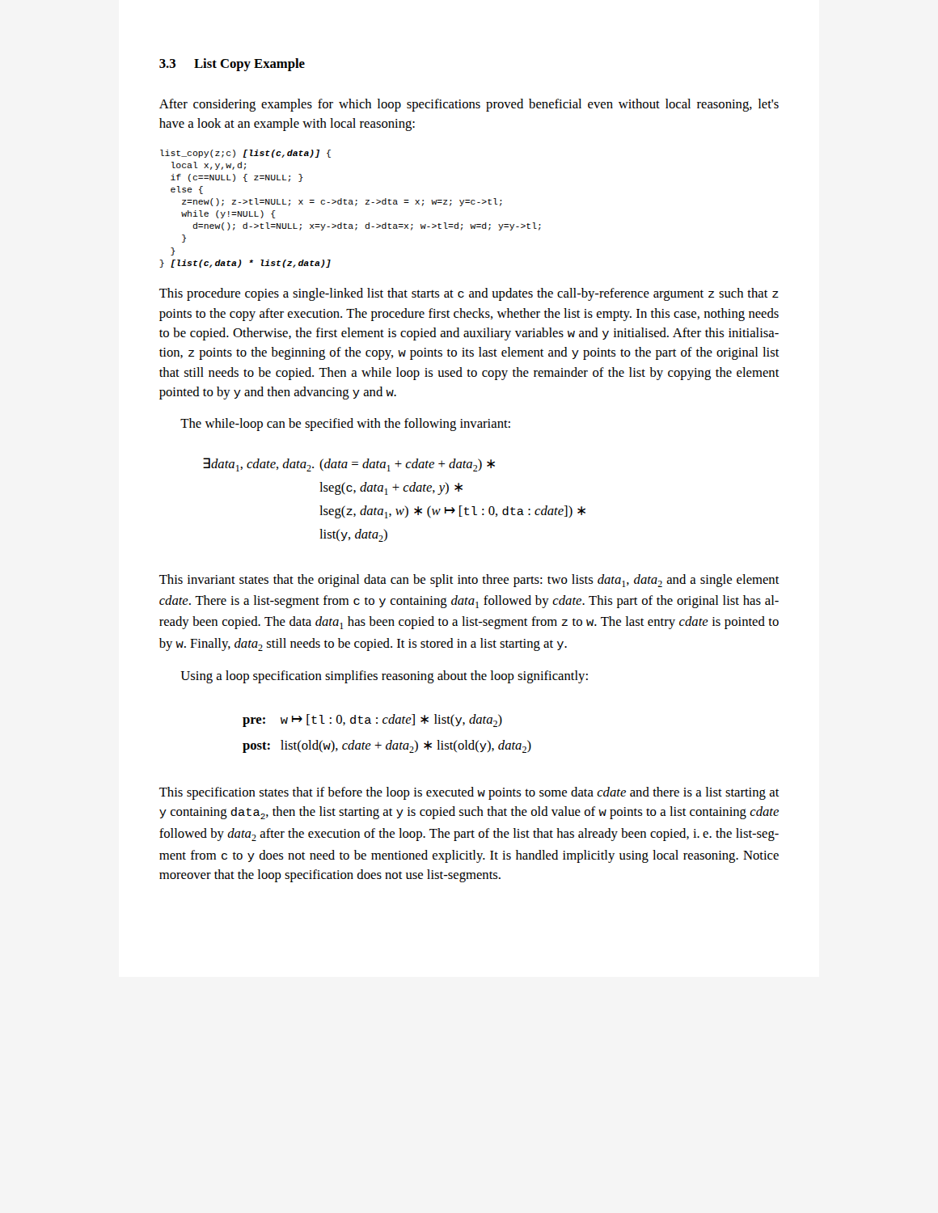3.3 List Copy Example
After considering examples for which loop specifications proved beneficial even without local reasoning, let's have a look at an example with local reasoning:
list_copy(z;c) [list(c,data)] {
  local x,y,w,d;
  if (c==NULL) { z=NULL; }
  else {
    z=new(); z->tl=NULL; x = c->dta; z->dta = x; w=z; y=c->tl;
    while (y!=NULL) {
      d=new(); d->tl=NULL; x=y->dta; d->dta=x; w->tl=d; w=d; y=y->tl;
    }
  }
} [list(c,data) * list(z,data)]
This procedure copies a single-linked list that starts at c and updates the call-by-reference argument z such that z points to the copy after execution. The procedure first checks, whether the list is empty. In this case, nothing needs to be copied. Otherwise, the first element is copied and auxiliary variables w and y initialised. After this initialisation, z points to the beginning of the copy, w points to its last element and y points to the part of the original list that still needs to be copied. Then a while loop is used to copy the remainder of the list by copying the element pointed to by y and then advancing y and w.
The while-loop can be specified with the following invariant:
| ∃ data 1 , cdate , data 2 . | ( data = data 1 + cdate + data 2 ) ∗ |
| | lseg( c , data 1 + cdate , y ) ∗ |
| | lseg( z , data 1 , w ) ∗ ( w ↦ [ tl : 0, dta : cdate ]) ∗ |
| | list( y , data 2 ) |
This invariant states that the original data can be split into three parts: two lists data1, data2 and a single element cdate. There is a list-segment from c to y containing data1 followed by cdate. This part of the original list has already been copied. The data data1 has been copied to a list-segment from z to w. The last entry cdate is pointed to by w. Finally, data2 still needs to be copied. It is stored in a list starting at y.
Using a loop specification simplifies reasoning about the loop significantly:
| pre: | w ↦ [ tl : 0, dta : cdate ] ∗ list( y , data 2 ) |
| post: | list(old( w ), cdate + data 2 ) ∗ list(old( y ), data 2 ) |
This specification states that if before the loop is executed w points to some data cdate and there is a list starting at y containing data2, then the list starting at y is copied such that the old value of w points to a list containing cdate followed by data2 after the execution of the loop. The part of the list that has already been copied, i. e. the list-segment from c to y does not need to be mentioned explicitly. It is handled implicitly using local reasoning. Notice moreover that the loop specification does not use list-segments.